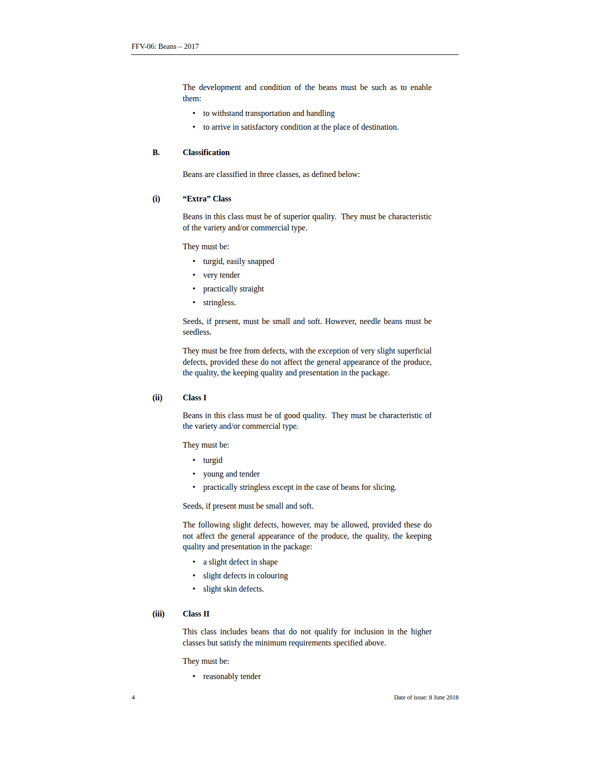FFV-06: Beans – 2017
The development and condition of the beans must be such as to enable them:
to withstand transportation and handling
to arrive in satisfactory condition at the place of destination.
B. Classification
Beans are classified in three classes, as defined below:
(i)“Extra” Class
Beans in this class must be of superior quality. They must be characteristic of the variety and/or commercial type.
They must be:
turgid, easily snapped
very tender
practically straight
stringless.
Seeds, if present, must be small and soft. However, needle beans must be seedless.
They must be free from defects, with the exception of very slight superficial defects, provided these do not affect the general appearance of the produce, the quality, the keeping quality and presentation in the package.
(ii) Class I
Beans in this class must be of good quality. They must be characteristic of the variety and/or commercial type.
They must be:
turgid
young and tender
practically stringless except in the case of beans for slicing.
Seeds, if present must be small and soft.
The following slight defects, however, may be allowed, provided these do not affect the general appearance of the produce, the quality, the keeping quality and presentation in the package:
a slight defect in shape
slight defects in colouring
slight skin defects.
(iii) Class II
This class includes beans that do not qualify for inclusion in the higher classes but satisfy the minimum requirements specified above.
They must be:
reasonably tender
4 Date of issue: 8 June 2018